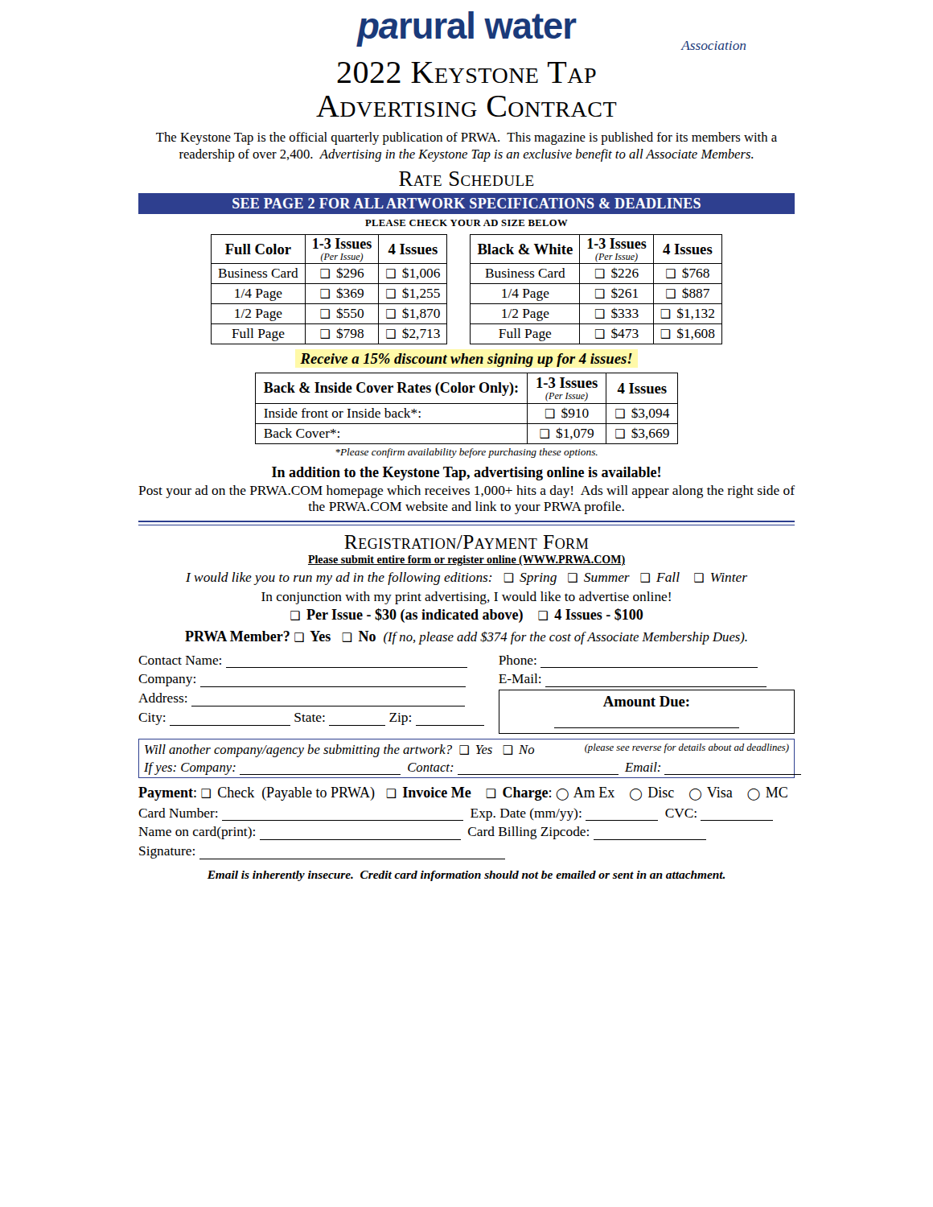pa rural water
Association
2022 Keystone Tap
Advertising Contract
The Keystone Tap is the official quarterly publication of PRWA. This magazine is published for its members with a readership of over 2,400. Advertising in the Keystone Tap is an exclusive benefit to all Associate Members.
Rate Schedule
SEE PAGE 2 FOR ALL ARTWORK SPECIFICATIONS & DEADLINES
PLEASE CHECK YOUR AD SIZE BELOW
| Full Color | 1-3 Issues (Per Issue) | 4 Issues |
| --- | --- | --- |
| Business Card | ❑ $296 | ❑ $1,006 |
| 1/4 Page | ❑ $369 | ❑ $1,255 |
| 1/2 Page | ❑ $550 | ❑ $1,870 |
| Full Page | ❑ $798 | ❑ $2,713 |
| Black & White | 1-3 Issues (Per Issue) | 4 Issues |
| --- | --- | --- |
| Business Card | ❑ $226 | ❑ $768 |
| 1/4 Page | ❑ $261 | ❑ $887 |
| 1/2 Page | ❑ $333 | ❑ $1,132 |
| Full Page | ❑ $473 | ❑ $1,608 |
Receive a 15% discount when signing up for 4 issues!
| Back & Inside Cover Rates (Color Only): | 1-3 Issues (Per Issue) | 4 Issues |
| --- | --- | --- |
| Inside front or Inside back*: | ❑ $910 | ❑ $3,094 |
| Back Cover*: | ❑ $1,079 | ❑ $3,669 |
*Please confirm availability before purchasing these options.
In addition to the Keystone Tap, advertising online is available!
Post your ad on the PRWA.COM homepage which receives 1,000+ hits a day! Ads will appear along the right side of the PRWA.COM website and link to your PRWA profile.
Registration/Payment Form
Please submit entire form or register online (WWW.PRWA.COM)
I would like you to run my ad in the following editions: ❑ Spring ❑ Summer ❑ Fall ❑ Winter
In conjunction with my print advertising, I would like to advertise online!
❑ Per Issue - $30 (as indicated above) ❑ 4 Issues - $100
PRWA Member? ❑ Yes ❑ No (If no, please add $374 for the cost of Associate Membership Dues).
Contact Name:
Company:
Address:
City: State: Zip:
Phone:
E-Mail:
Amount Due:
(please see reverse for details about ad deadlines) Will another company/agency be submitting the artwork? ❑ Yes ❑ No
If yes: Company: Contact: Email:
Payment: ❑ Check (Payable to PRWA) ❑ Invoice Me ❑ Charge: ◯ Am Ex ◯ Disc ◯ Visa ◯ MC
Card Number: Exp. Date (mm/yy): CVC:
Name on card(print): Card Billing Zipcode:
Signature:
Email is inherently insecure. Credit card information should not be emailed or sent in an attachment.